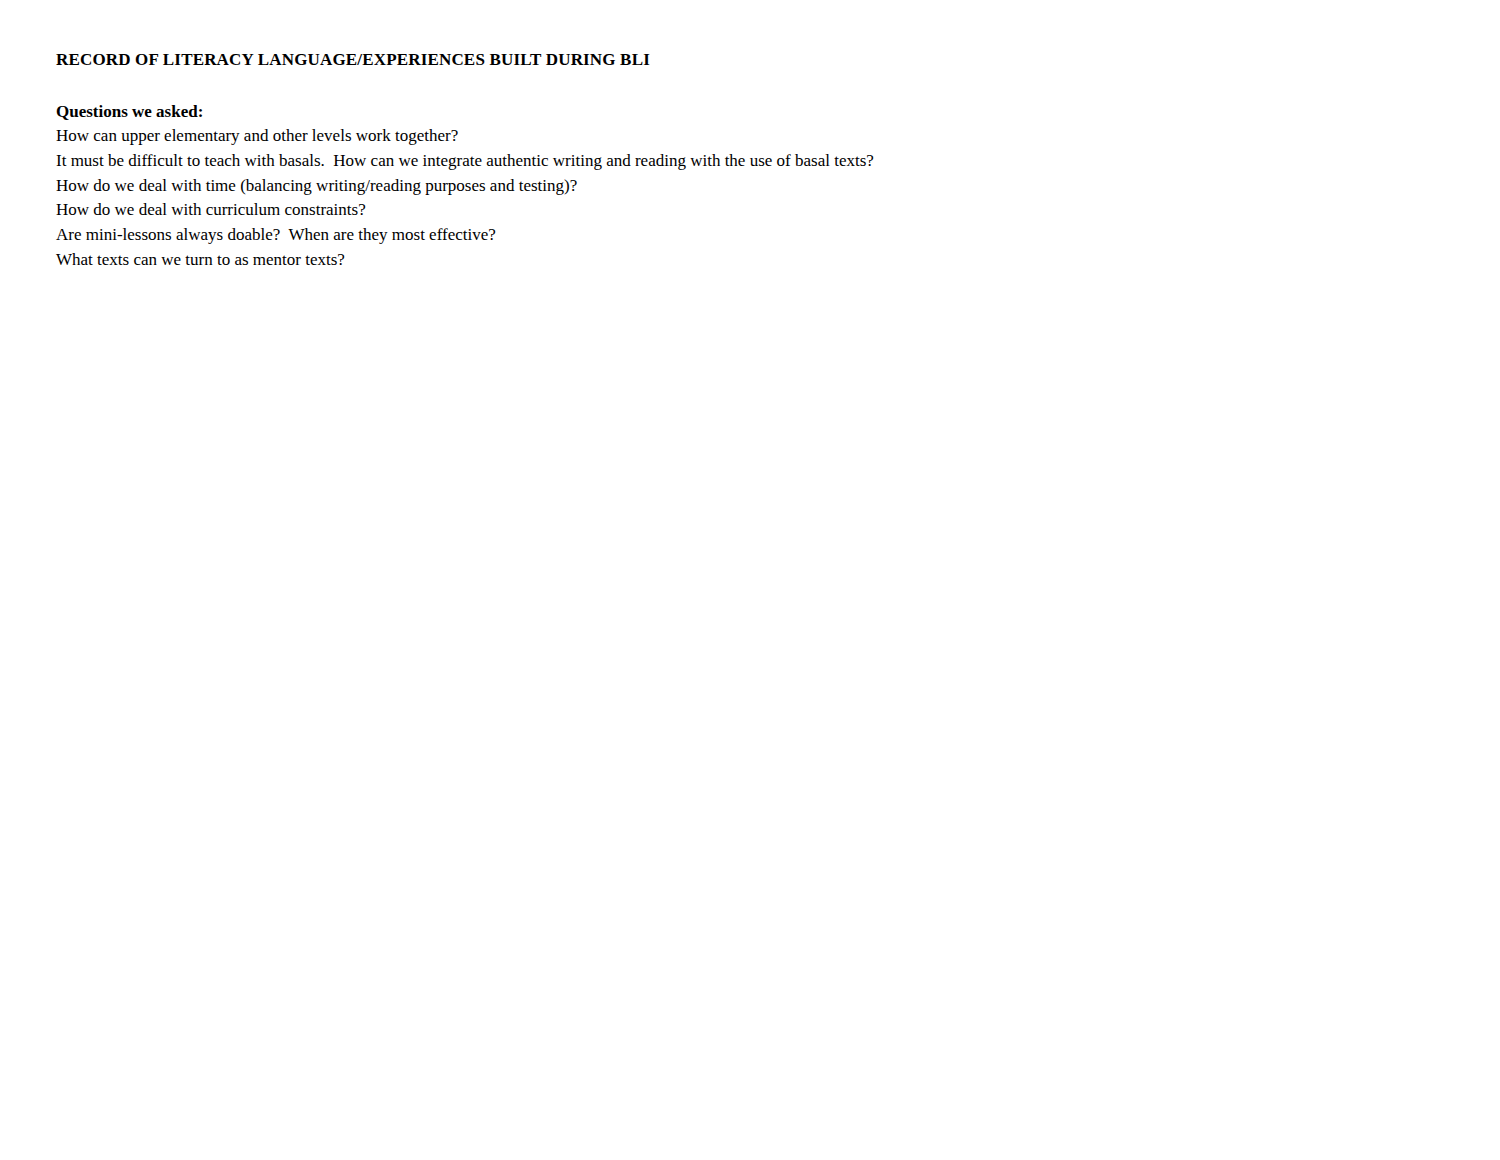RECORD OF LITERACY LANGUAGE/EXPERIENCES BUILT DURING BLI
Questions we asked:
How can upper elementary and other levels work together?
It must be difficult to teach with basals. How can we integrate authentic writing and reading with the use of basal texts?
How do we deal with time (balancing writing/reading purposes and testing)?
How do we deal with curriculum constraints?
Are mini-lessons always doable? When are they most effective?
What texts can we turn to as mentor texts?